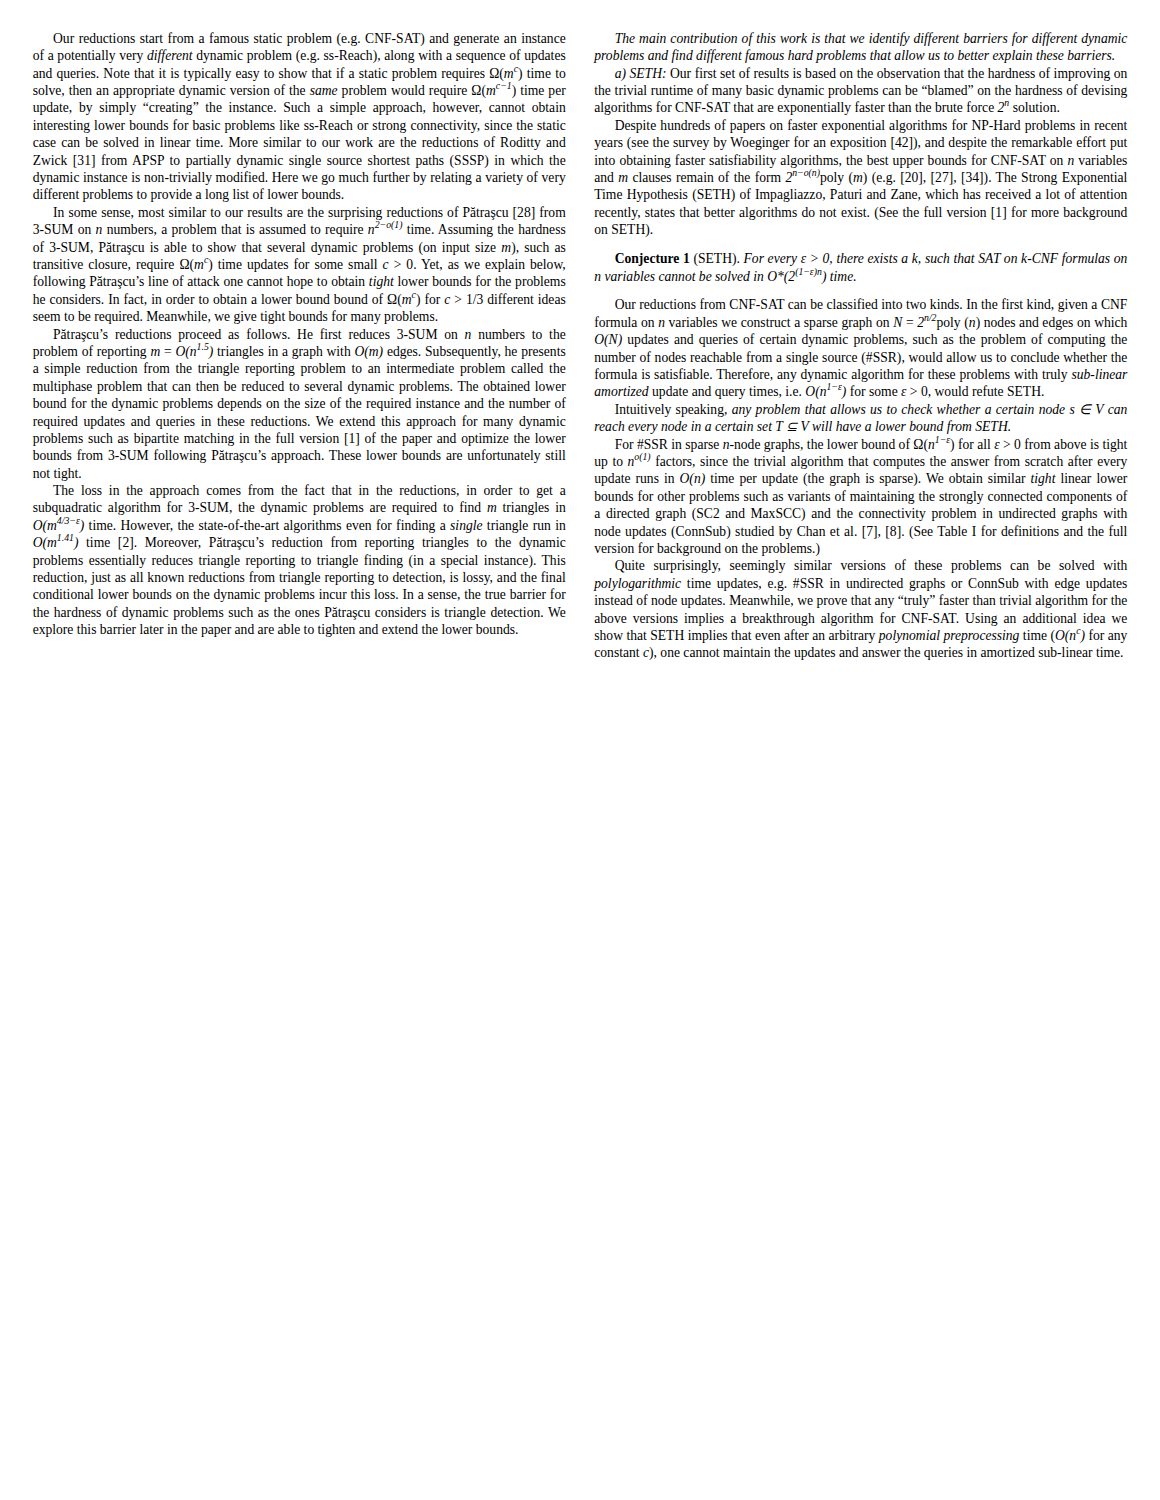Our reductions start from a famous static problem (e.g. CNF-SAT) and generate an instance of a potentially very different dynamic problem (e.g. ss-Reach), along with a sequence of updates and queries. Note that it is typically easy to show that if a static problem requires Ω(mc) time to solve, then an appropriate dynamic version of the same problem would require Ω(mc−1) time per update, by simply “creating” the instance. Such a simple approach, however, cannot obtain interesting lower bounds for basic problems like ss-Reach or strong connectivity, since the static case can be solved in linear time. More similar to our work are the reductions of Roditty and Zwick [31] from APSP to partially dynamic single source shortest paths (SSSP) in which the dynamic instance is non-trivially modified. Here we go much further by relating a variety of very different problems to provide a long list of lower bounds.
In some sense, most similar to our results are the surprising reductions of Pătraşcu [28] from 3-SUM on n numbers, a problem that is assumed to require n2−o(1) time. Assuming the hardness of 3-SUM, Pătraşcu is able to show that several dynamic problems (on input size m), such as transitive closure, require Ω(mc) time updates for some small c > 0. Yet, as we explain below, following Pătraşcu’s line of attack one cannot hope to obtain tight lower bounds for the problems he considers. In fact, in order to obtain a lower bound bound of Ω(mc) for c > 1/3 different ideas seem to be required. Meanwhile, we give tight bounds for many problems.
Pătraşcu’s reductions proceed as follows. He first reduces 3-SUM on n numbers to the problem of reporting m = O(n1.5) triangles in a graph with O(m) edges. Subsequently, he presents a simple reduction from the triangle reporting problem to an intermediate problem called the multiphase problem that can then be reduced to several dynamic problems. The obtained lower bound for the dynamic problems depends on the size of the required instance and the number of required updates and queries in these reductions. We extend this approach for many dynamic problems such as bipartite matching in the full version [1] of the paper and optimize the lower bounds from 3-SUM following Pătraşcu’s approach. These lower bounds are unfortunately still not tight.
The loss in the approach comes from the fact that in the reductions, in order to get a subquadratic algorithm for 3-SUM, the dynamic problems are required to find m triangles in O(m4/3−ε) time. However, the state-of-the-art algorithms even for finding a single triangle run in O(m1.41) time [2]. Moreover, Pătraşcu’s reduction from reporting triangles to the dynamic problems essentially reduces triangle reporting to triangle finding (in a special instance). This reduction, just as all known reductions from triangle reporting to detection, is lossy, and the final conditional lower bounds on the dynamic problems incur this loss. In a sense, the true barrier for the hardness of dynamic problems such as the ones Pătraşcu considers is triangle detection. We explore this barrier later in the paper and are able to tighten and extend the lower bounds.
The main contribution of this work is that we identify different barriers for different dynamic problems and find different famous hard problems that allow us to better explain these barriers.
a) SETH: Our first set of results is based on the observation that the hardness of improving on the trivial runtime of many basic dynamic problems can be “blamed” on the hardness of devising algorithms for CNF-SAT that are exponentially faster than the brute force 2n solution.
Despite hundreds of papers on faster exponential algorithms for NP-Hard problems in recent years (see the survey by Woeginger for an exposition [42]), and despite the remarkable effort put into obtaining faster satisfiability algorithms, the best upper bounds for CNF-SAT on n variables and m clauses remain of the form 2n−o(n) poly (m) (e.g. [20], [27], [34]). The Strong Exponential Time Hypothesis (SETH) of Impagliazzo, Paturi and Zane, which has received a lot of attention recently, states that better algorithms do not exist. (See the full version [1] for more background on SETH).
Conjecture 1 (SETH). For every ε > 0, there exists a k, such that SAT on k-CNF formulas on n variables cannot be solved in O*(2(1−ε)n) time.
Our reductions from CNF-SAT can be classified into two kinds. In the first kind, given a CNF formula on n variables we construct a sparse graph on N = 2n/2poly (n) nodes and edges on which O(N) updates and queries of certain dynamic problems, such as the problem of computing the number of nodes reachable from a single source (#SSR), would allow us to conclude whether the formula is satisfiable. Therefore, any dynamic algorithm for these problems with truly sub-linear amortized update and query times, i.e. O(n1−ε) for some ε > 0, would refute SETH.
Intuitively speaking, any problem that allows us to check whether a certain node s ∈ V can reach every node in a certain set T ⊆ V will have a lower bound from SETH.
For #SSR in sparse n-node graphs, the lower bound of Ω(n1−ε) for all ε > 0 from above is tight up to no(1) factors, since the trivial algorithm that computes the answer from scratch after every update runs in O(n) time per update (the graph is sparse). We obtain similar tight linear lower bounds for other problems such as variants of maintaining the strongly connected components of a directed graph (SC2 and MaxSCC) and the connectivity problem in undirected graphs with node updates (ConnSub) studied by Chan et al. [7], [8]. (See Table I for definitions and the full version for background on the problems.)
Quite surprisingly, seemingly similar versions of these problems can be solved with polylogarithmic time updates, e.g. #SSR in undirected graphs or ConnSub with edge updates instead of node updates. Meanwhile, we prove that any “truly” faster than trivial algorithm for the above versions implies a breakthrough algorithm for CNF-SAT. Using an additional idea we show that SETH implies that even after an arbitrary polynomial preprocessing time (O(nc) for any constant c), one cannot maintain the updates and answer the queries in amortized sub-linear time.